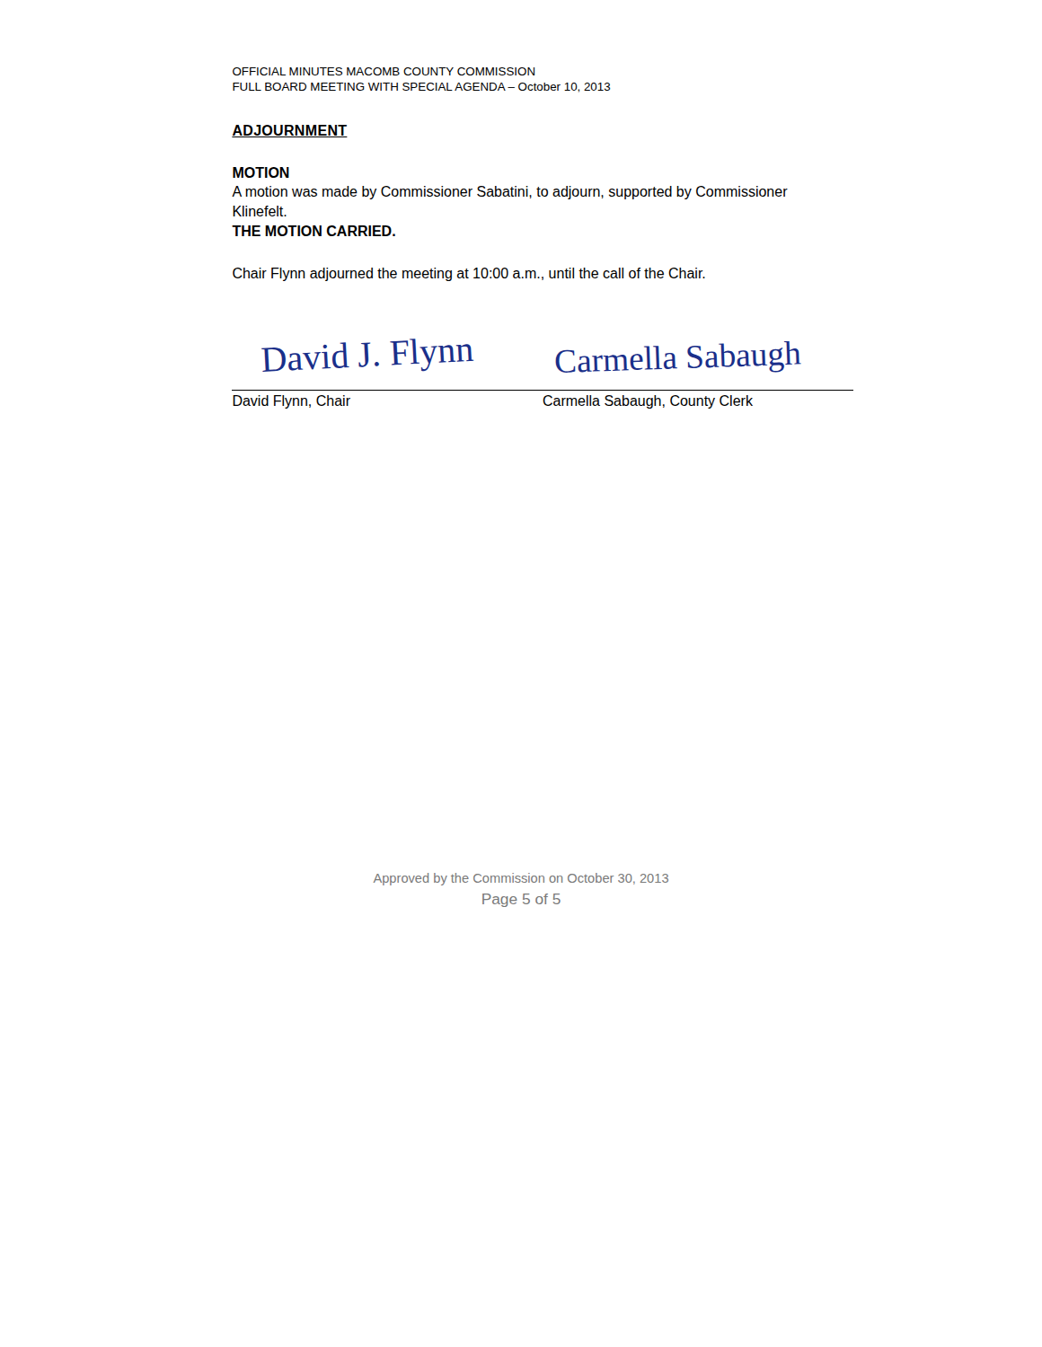OFFICIAL MINUTES MACOMB COUNTY COMMISSION
FULL BOARD MEETING WITH SPECIAL AGENDA – October 10, 2013
ADJOURNMENT
MOTION
A motion was made by Commissioner Sabatini, to adjourn, supported by Commissioner Klinefelt.
THE MOTION CARRIED.
Chair Flynn adjourned the meeting at 10:00 a.m., until the call of the Chair.
| David J. Flynn David Flynn, Chair | Carmella Sabaugh Carmella Sabaugh, County Clerk |
Approved by the Commission on October 30, 2013
Page 5 of 5